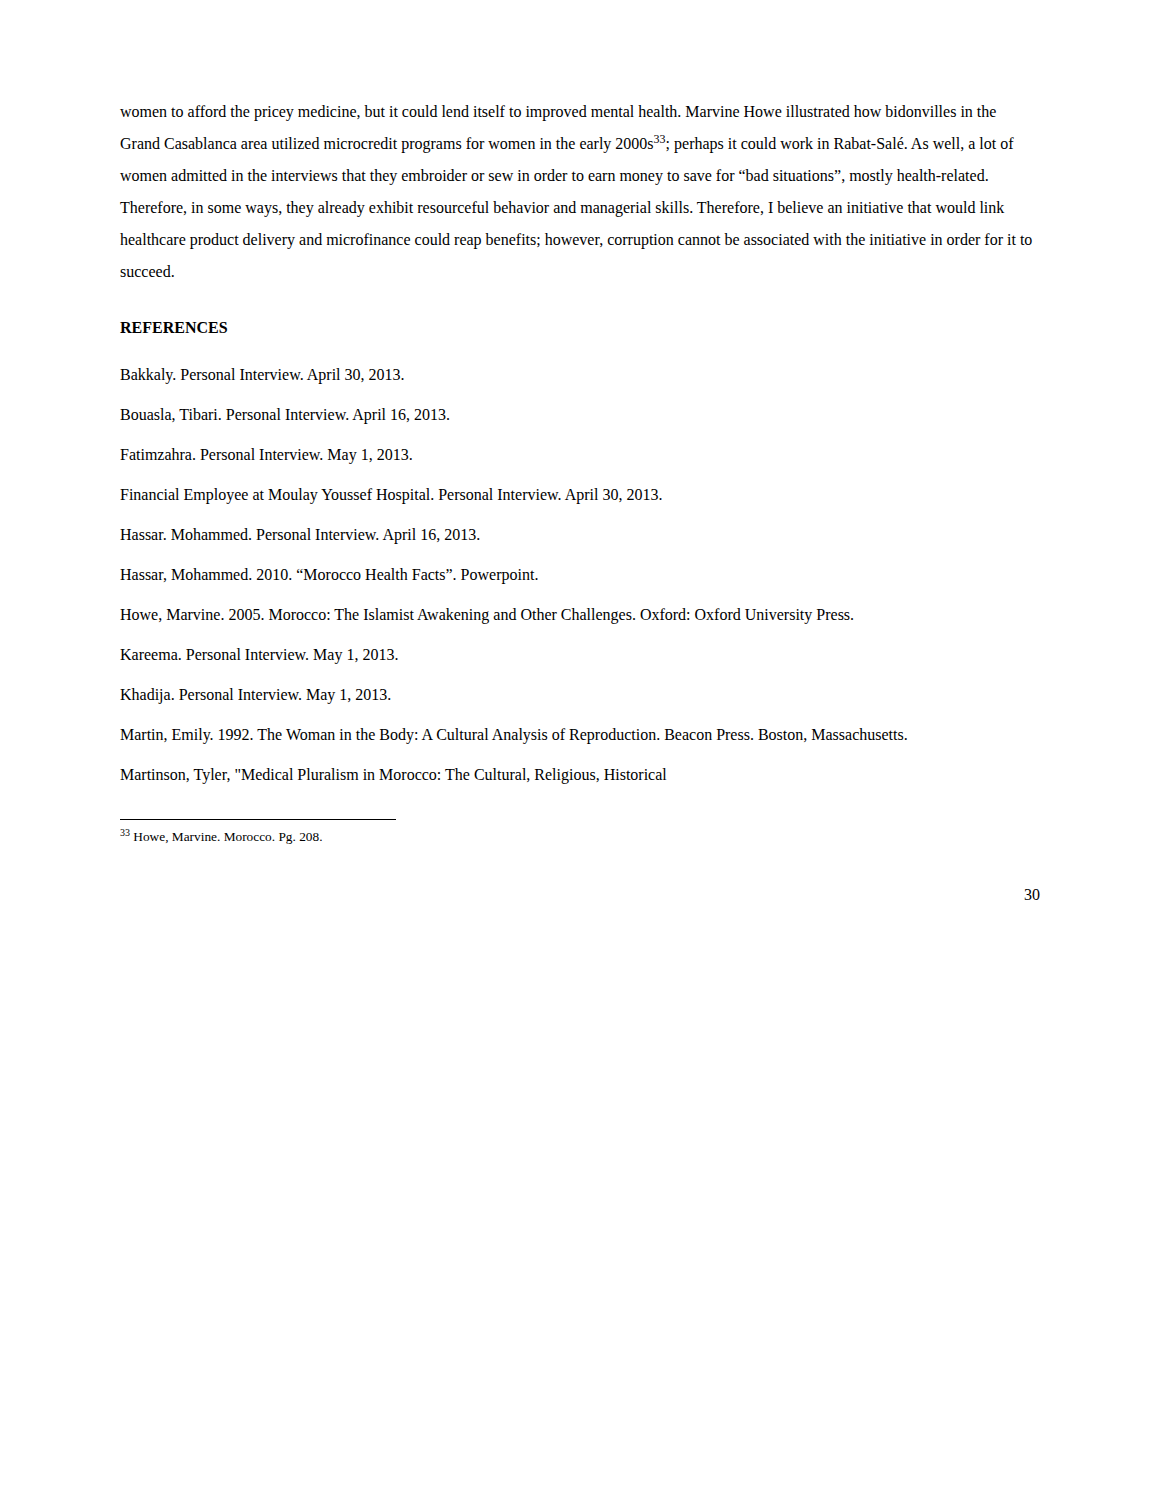women to afford the pricey medicine, but it could lend itself to improved mental health. Marvine Howe illustrated how bidonvilles in the Grand Casablanca area utilized microcredit programs for women in the early 2000s33; perhaps it could work in Rabat-Salé. As well, a lot of women admitted in the interviews that they embroider or sew in order to earn money to save for “bad situations”, mostly health-related. Therefore, in some ways, they already exhibit resourceful behavior and managerial skills. Therefore, I believe an initiative that would link healthcare product delivery and microfinance could reap benefits; however, corruption cannot be associated with the initiative in order for it to succeed.
REFERENCES
Bakkaly. Personal Interview. April 30, 2013.
Bouasla, Tibari. Personal Interview. April 16, 2013.
Fatimzahra. Personal Interview. May 1, 2013.
Financial Employee at Moulay Youssef Hospital. Personal Interview. April 30, 2013.
Hassar. Mohammed. Personal Interview. April 16, 2013.
Hassar, Mohammed. 2010. “Morocco Health Facts”. Powerpoint.
Howe, Marvine. 2005. Morocco: The Islamist Awakening and Other Challenges. Oxford: Oxford University Press.
Kareema. Personal Interview. May 1, 2013.
Khadija. Personal Interview. May 1, 2013.
Martin, Emily. 1992. The Woman in the Body: A Cultural Analysis of Reproduction. Beacon Press. Boston, Massachusetts.
Martinson, Tyler, "Medical Pluralism in Morocco: The Cultural, Religious, Historical
33 Howe, Marvine. Morocco. Pg. 208.
30